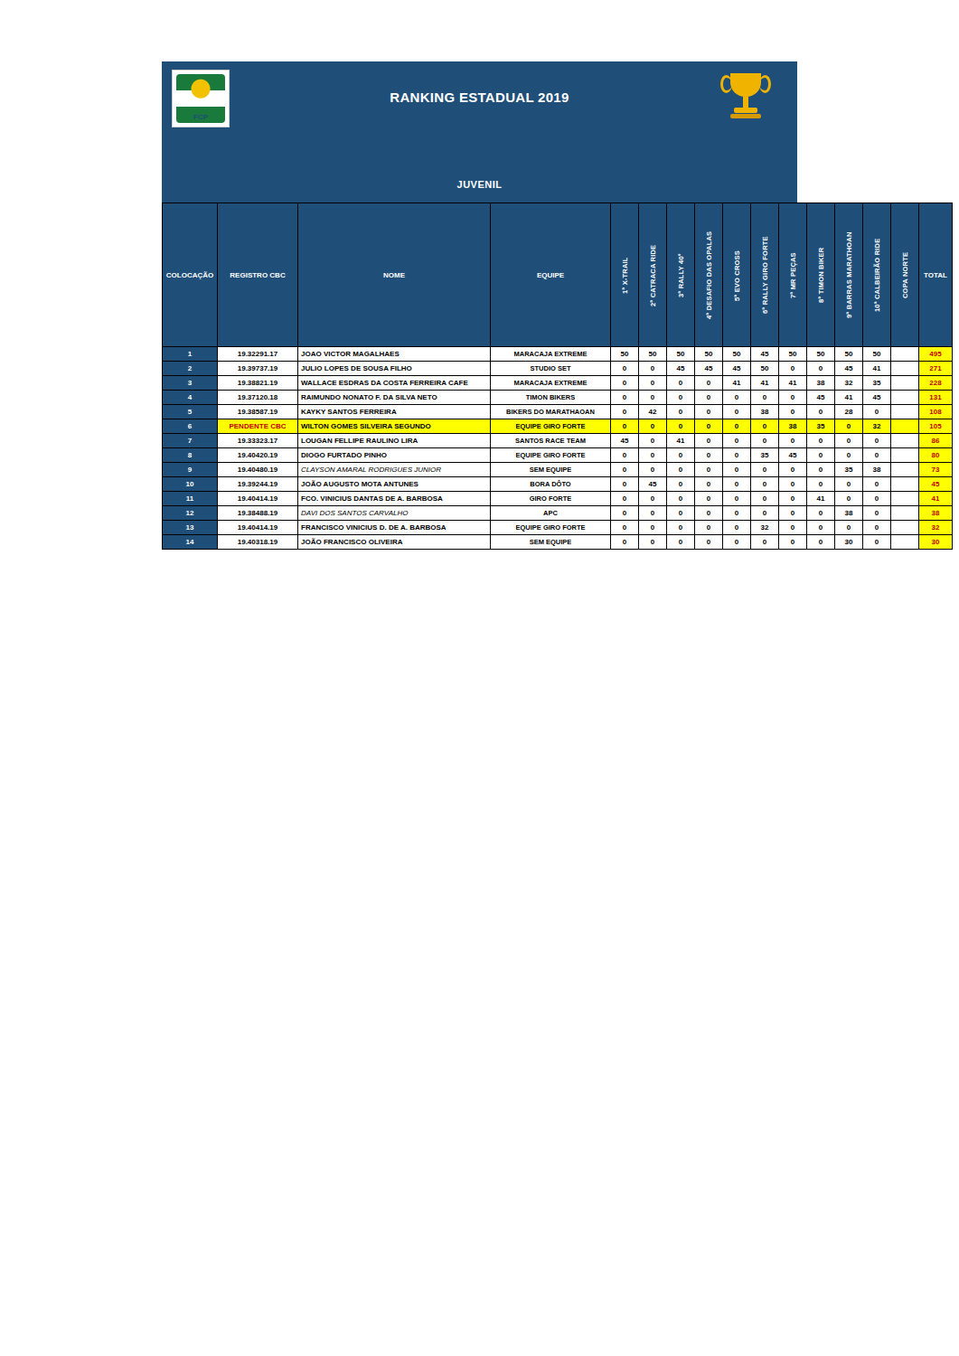RANKING ESTADUAL 2019
JUVENIL
| COLOCAÇÃO | REGISTRO CBC | NOME | EQUIPE | 1ª X-TRAIL | 2ª CATRACA RIDE | 3ª RALLY 40º | 4ª DESAFIO DAS OPALAS | 5ª EVO CROSS | 6ª RALLY GIRO FORTE | 7ª MR PEÇAS | 8ª TIMON BIKER | 9ª BARRAS MARATHOAN | 10ª CALBEIRÃO RIDE | COPA NORTE | TOTAL |
| --- | --- | --- | --- | --- | --- | --- | --- | --- | --- | --- | --- | --- | --- | --- | --- |
| 1 | 19.32291.17 | JOAO VICTOR MAGALHAES | MARACAJA EXTREME | 50 | 50 | 50 | 50 | 50 | 45 | 50 | 50 | 50 | 50 | | 495 |
| 2 | 19.39737.19 | JULIO LOPES DE SOUSA FILHO | STUDIO SET | 0 | 0 | 45 | 45 | 45 | 50 | 0 | 0 | 45 | 41 | | 271 |
| 3 | 19.38821.19 | WALLACE ESDRAS DA COSTA FERREIRA CAFE | MARACAJA EXTREME | 0 | 0 | 0 | 0 | 41 | 41 | 41 | 38 | 32 | 35 | | 228 |
| 4 | 19.37120.18 | RAIMUNDO NONATO F. DA SILVA NETO | TIMON BIKERS | 0 | 0 | 0 | 0 | 0 | 0 | 0 | 45 | 41 | 45 | | 131 |
| 5 | 19.38587.19 | KAYKY SANTOS FERREIRA | BIKERS DO MARATHAOAN | 0 | 42 | 0 | 0 | 0 | 38 | 0 | 0 | 28 | 0 | | 108 |
| 6 | PENDENTE CBC | WILTON GOMES SILVEIRA SEGUNDO | EQUIPE GIRO FORTE | 0 | 0 | 0 | 0 | 0 | 0 | 38 | 35 | 0 | 32 | | 105 |
| 7 | 19.33323.17 | LOUGAN FELLIPE RAULINO LIRA | SANTOS RACE TEAM | 45 | 0 | 41 | 0 | 0 | 0 | 0 | 0 | 0 | 0 | | 86 |
| 8 | 19.40420.19 | DIOGO FURTADO PINHO | EQUIPE GIRO FORTE | 0 | 0 | 0 | 0 | 0 | 35 | 45 | 0 | 0 | 0 | | 80 |
| 9 | 19.40480.19 | CLAYSON AMARAL RODRIGUES JUNIOR | SEM EQUIPE | 0 | 0 | 0 | 0 | 0 | 0 | 0 | 0 | 35 | 38 | | 73 |
| 10 | 19.39244.19 | JOÃO AUGUSTO MOTA ANTUNES | BORA DÔTO | 0 | 45 | 0 | 0 | 0 | 0 | 0 | 0 | 0 | 0 | | 45 |
| 11 | 19.40414.19 | FCO. VINICIUS DANTAS DE A. BARBOSA | GIRO FORTE | 0 | 0 | 0 | 0 | 0 | 0 | 0 | 41 | 0 | 0 | | 41 |
| 12 | 19.38488.19 | DAVI DOS SANTOS CARVALHO | APC | 0 | 0 | 0 | 0 | 0 | 0 | 0 | 0 | 38 | 0 | | 38 |
| 13 | 19.40414.19 | FRANCISCO VINICIUS D. DE A. BARBOSA | EQUIPE GIRO FORTE | 0 | 0 | 0 | 0 | 0 | 32 | 0 | 0 | 0 | 0 | | 32 |
| 14 | 19.40318.19 | JOÃO FRANCISCO OLIVEIRA | SEM EQUIPE | 0 | 0 | 0 | 0 | 0 | 0 | 0 | 0 | 30 | 0 | | 30 |